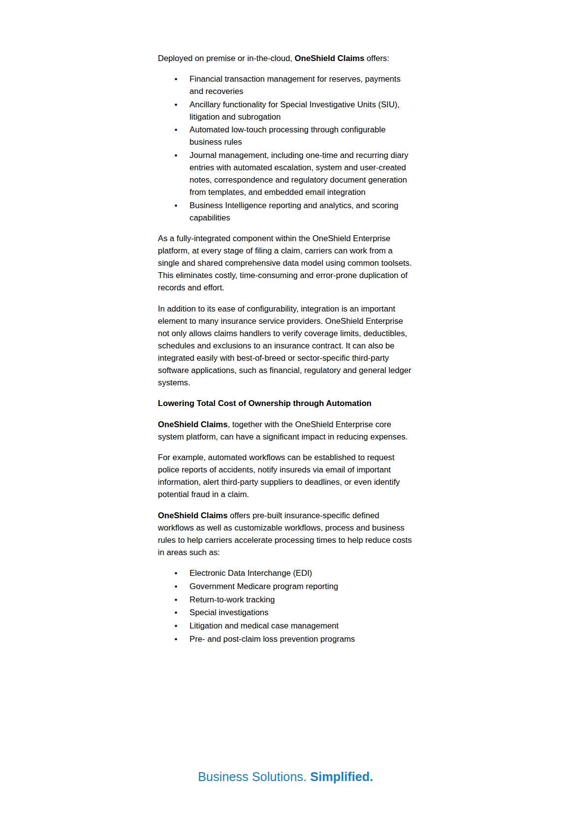Deployed on premise or in-the-cloud, OneShield Claims offers:
Financial transaction management for reserves, payments and recoveries
Ancillary functionality for Special Investigative Units (SIU), litigation and subrogation
Automated low-touch processing through configurable business rules
Journal management, including one-time and recurring diary entries with automated escalation, system and user-created notes, correspondence and regulatory document generation from templates, and embedded email integration
Business Intelligence reporting and analytics, and scoring capabilities
As a fully-integrated component within the OneShield Enterprise platform, at every stage of filing a claim, carriers can work from a single and shared comprehensive data model using common toolsets. This eliminates costly, time-consuming and error-prone duplication of records and effort.
In addition to its ease of configurability, integration is an important element to many insurance service providers. OneShield Enterprise not only allows claims handlers to verify coverage limits, deductibles, schedules and exclusions to an insurance contract. It can also be integrated easily with best-of-breed or sector-specific third-party software applications, such as financial, regulatory and general ledger systems.
Lowering Total Cost of Ownership through Automation
OneShield Claims, together with the OneShield Enterprise core system platform, can have a significant impact in reducing expenses.
For example, automated workflows can be established to request police reports of accidents, notify insureds via email of important information, alert third-party suppliers to deadlines, or even identify potential fraud in a claim.
OneShield Claims offers pre-built insurance-specific defined workflows as well as customizable workflows, process and business rules to help carriers accelerate processing times to help reduce costs in areas such as:
Electronic Data Interchange (EDI)
Government Medicare program reporting
Return-to-work tracking
Special investigations
Litigation and medical case management
Pre- and post-claim loss prevention programs
Business Solutions. Simplified.